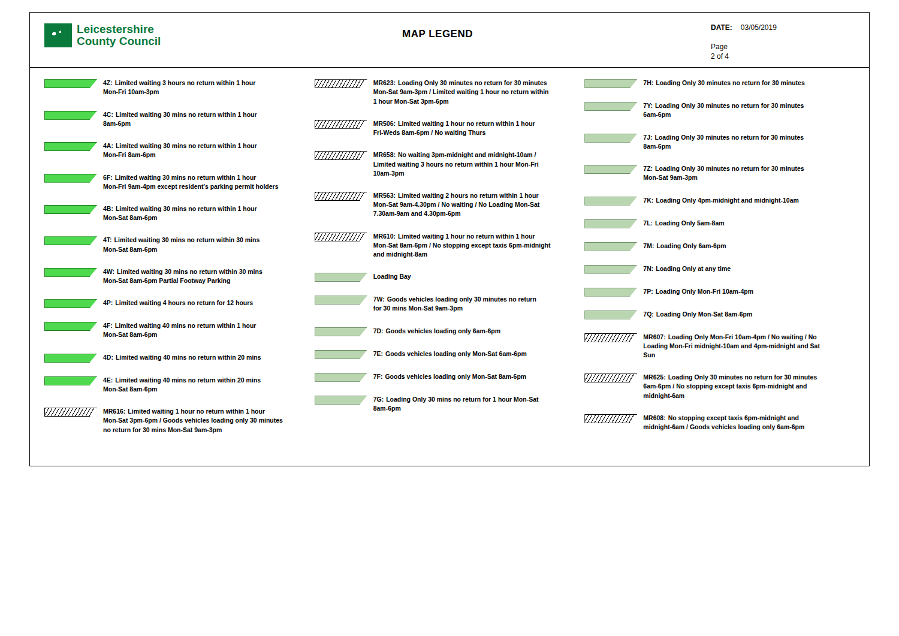Leicestershire
County Council
MAP LEGEND
DATE:03/05/2019
Page
2 of 4
4Z: Limited waiting 3 hours no return within 1 hour Mon-Fri 10am-3pm
4C: Limited waiting 30 mins no return within 1 hour 8am-6pm
4A: Limited waiting 30 mins no return within 1 hour Mon-Fri 8am-6pm
6F: Limited waiting 30 mins no return within 1 hour Mon-Fri 9am-4pm except resident's parking permit holders
4B: Limited waiting 30 mins no return within 1 hour Mon-Sat 8am-6pm
4T: Limited waiting 30 mins no return within 30 mins Mon-Sat 8am-6pm
4W: Limited waiting 30 mins no return within 30 mins Mon-Sat 8am-6pm Partial Footway Parking
4P: Limited waiting 4 hours no return for 12 hours
4F: Limited waiting 40 mins no return within 1 hour Mon-Sat 8am-6pm
4D: Limited waiting 40 mins no return within 20 mins
4E: Limited waiting 40 mins no return within 20 mins Mon-Sat 8am-6pm
MR616: Limited waiting 1 hour no return within 1 hour Mon-Sat 3pm-6pm / Goods vehicles loading only 30 minutes no return for 30 mins Mon-Sat 9am-3pm
MR623: Loading Only 30 minutes no return for 30 minutes Mon-Sat 9am-3pm / Limited waiting 1 hour no return within 1 hour Mon-Sat 3pm-6pm
MR506: Limited waiting 1 hour no return within 1 hour Fri-Weds 8am-6pm / No waiting Thurs
MR658: No waiting 3pm-midnight and midnight-10am / Limited waiting 3 hours no return within 1 hour Mon-Fri 10am-3pm
MR563: Limited waiting 2 hours no return within 1 hour Mon-Sat 9am-4.30pm / No waiting / No Loading Mon-Sat 7.30am-9am and 4.30pm-6pm
MR610: Limited waiting 1 hour no return within 1 hour Mon-Sat 8am-6pm / No stopping except taxis 6pm-midnight and midnight-8am
Loading Bay
7W: Goods vehicles loading only 30 minutes no return for 30 mins Mon-Sat 9am-3pm
7D: Goods vehicles loading only 6am-6pm
7E: Goods vehicles loading only Mon-Sat 6am-6pm
7F: Goods vehicles loading only Mon-Sat 8am-6pm
7G: Loading Only 30 mins no return for 1 hour Mon-Sat 8am-6pm
7H: Loading Only 30 minutes no return for 30 minutes
7Y: Loading Only 30 minutes no return for 30 minutes 6am-6pm
7J: Loading Only 30 minutes no return for 30 minutes 8am-6pm
7Z: Loading Only 30 minutes no return for 30 minutes Mon-Sat 9am-3pm
7K: Loading Only 4pm-midnight and midnight-10am
7L: Loading Only 5am-8am
7M: Loading Only 6am-6pm
7N: Loading Only at any time
7P: Loading Only Mon-Fri 10am-4pm
7Q: Loading Only Mon-Sat 8am-6pm
MR607: Loading Only Mon-Fri 10am-4pm / No waiting / No Loading Mon-Fri midnight-10am and 4pm-midnight and Sat Sun
MR625: Loading Only 30 minutes no return for 30 minutes 6am-6pm / No stopping except taxis 6pm-midnight and midnight-6am
MR608: No stopping except taxis 6pm-midnight and midnight-6am / Goods vehicles loading only 6am-6pm